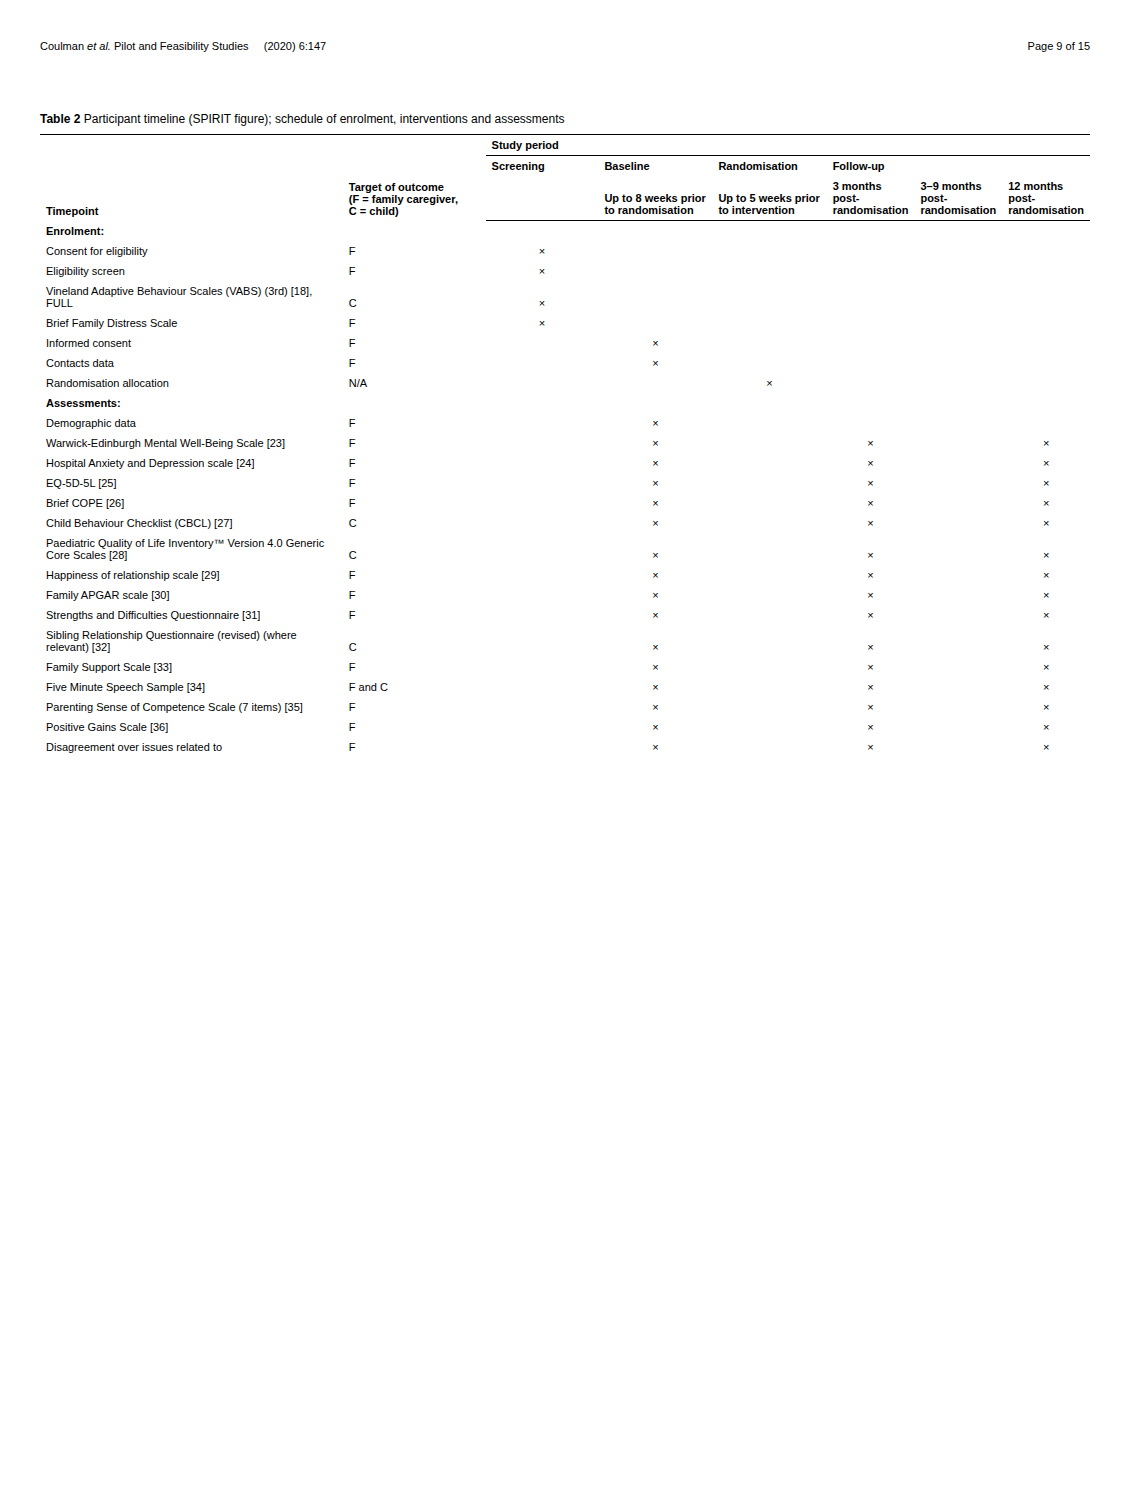Coulman et al. Pilot and Feasibility Studies (2020) 6:147
Page 9 of 15
Table 2 Participant timeline (SPIRIT figure); schedule of enrolment, interventions and assessments
| Timepoint | Target of outcome (F = family caregiver, C = child) | Study period |
| --- | --- | --- |
| Screening | Baseline | Randomisation | Follow-up |
| | Up to 8 weeks prior to randomisation | Up to 5 weeks prior to intervention | 3 months post-randomisation | 3–9 months post-randomisation | 12 months post-randomisation |
| Enrolment: |
| Consent for eligibility | F | × | | | | | |
| Eligibility screen | F | × | | | | | |
| Vineland Adaptive Behaviour Scales (VABS) (3rd) [18], FULL | C | × | | | | | |
| Brief Family Distress Scale | F | × | | | | | |
| Informed consent | F | | × | | | | |
| Contacts data | F | | × | | | | |
| Randomisation allocation | N/A | | | × | | | |
| Assessments: |
| Demographic data | F | | × | | | | |
| Warwick-Edinburgh Mental Well-Being Scale [23] | F | | × | | × | | × |
| Hospital Anxiety and Depression scale [24] | F | | × | | × | | × |
| EQ-5D-5L [25] | F | | × | | × | | × |
| Brief COPE [26] | F | | × | | × | | × |
| Child Behaviour Checklist (CBCL) [27] | C | | × | | × | | × |
| Paediatric Quality of Life Inventory™ Version 4.0 Generic Core Scales [28] | C | | × | | × | | × |
| Happiness of relationship scale [29] | F | | × | | × | | × |
| Family APGAR scale [30] | F | | × | | × | | × |
| Strengths and Difficulties Questionnaire [31] | F | | × | | × | | × |
| Sibling Relationship Questionnaire (revised) (where relevant) [32] | C | | × | | × | | × |
| Family Support Scale [33] | F | | × | | × | | × |
| Five Minute Speech Sample [34] | F and C | | × | | × | | × |
| Parenting Sense of Competence Scale (7 items) [35] | F | | × | | × | | × |
| Positive Gains Scale [36] | F | | × | | × | | × |
| Disagreement over issues related to | F | | × | | × | | × |